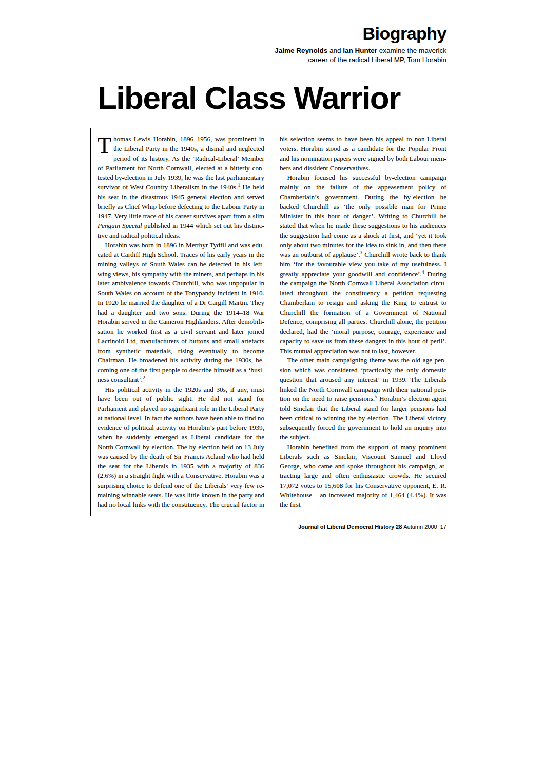Biography
Jaime Reynolds and Ian Hunter examine the maverick
career of the radical Liberal MP, Tom Horabin
Liberal Class Warrior
Thomas Lewis Horabin, 1896–1956, was prominent in the Liberal Party in the 1940s, a dismal and neglected period of its history. As the ‘Radical-Liberal’ Member of Parliament for North Cornwall, elected at a bitterly contested by-election in July 1939, he was the last parliamentary survivor of West Country Liberalism in the 1940s.1 He held his seat in the disastrous 1945 general election and served briefly as Chief Whip before defecting to the Labour Party in 1947. Very little trace of his career survives apart from a slim Penguin Special published in 1944 which set out his distinctive and radical political ideas.
Horabin was born in 1896 in Merthyr Tydfil and was educated at Cardiff High School. Traces of his early years in the mining valleys of South Wales can be detected in his left-wing views, his sympathy with the miners, and perhaps in his later ambivalence towards Churchill, who was unpopular in South Wales on account of the Tonypandy incident in 1910. In 1920 he married the daughter of a Dr Cargill Martin. They had a daughter and two sons. During the 1914–18 War Horabin served in the Cameron Highlanders. After demobilisation he worked first as a civil servant and later joined Lacrinoid Ltd, manufacturers of buttons and small artefacts from synthetic materials, rising eventually to become Chairman. He broadened his activity during the 1930s, becoming one of the first people to describe himself as a ‘business consultant’.2
His political activity in the 1920s and 30s, if any, must have been out of public sight. He did not stand for Parliament and played no significant role in the Liberal Party at national level. In fact the authors have been able to find no evidence of political activity on Horabin’s part before 1939, when he suddenly emerged as Liberal candidate for the North Cornwall by-election. The by-election held on 13 July was caused by the death of Sir Francis Acland who had held the seat for the Liberals in 1935 with a majority of 836 (2.6%) in a straight fight with a Conservative. Horabin was a surprising choice to defend one of the Liberals’ very few remaining winnable seats. He was little known in the party and had no local links with the constituency. The crucial factor in his selection seems to have been his appeal to non-Liberal voters. Horabin stood as a candidate for the Popular Front and his nomination papers were signed by both Labour members and dissident Conservatives.
Horabin focused his successful by-election campaign mainly on the failure of the appeasement policy of Chamberlain’s government. During the by-election he backed Churchill as ‘the only possible man for Prime Minister in this hour of danger’. Writing to Churchill he stated that when he made these suggestions to his audiences the suggestion had come as a shock at first, and ‘yet it took only about two minutes for the idea to sink in, and then there was an outburst of applause’.3 Churchill wrote back to thank him ‘for the favourable view you take of my usefulness. I greatly appreciate your goodwill and confidence’.4 During the campaign the North Cornwall Liberal Association circulated throughout the constituency a petition requesting Chamberlain to resign and asking the King to entrust to Churchill the formation of a Government of National Defence, comprising all parties. Churchill alone, the petition declared, had the ‘moral purpose, courage, experience and capacity to save us from these dangers in this hour of peril’. This mutual appreciation was not to last, however.
The other main campaigning theme was the old age pension which was considered ‘practically the only domestic question that aroused any interest’ in 1939. The Liberals linked the North Cornwall campaign with their national petition on the need to raise pensions.5 Horabin’s election agent told Sinclair that the Liberal stand for larger pensions had been critical to winning the by-election. The Liberal victory subsequently forced the government to hold an inquiry into the subject.
Horabin benefited from the support of many prominent Liberals such as Sinclair, Viscount Samuel and Lloyd George, who came and spoke throughout his campaign, attracting large and often enthusiastic crowds. He secured 17,072 votes to 15,608 for his Conservative opponent, E. R. Whitehouse – an increased majority of 1,464 (4.4%). It was the first
Journal of Liberal Democrat History 28 Autumn 2000 17